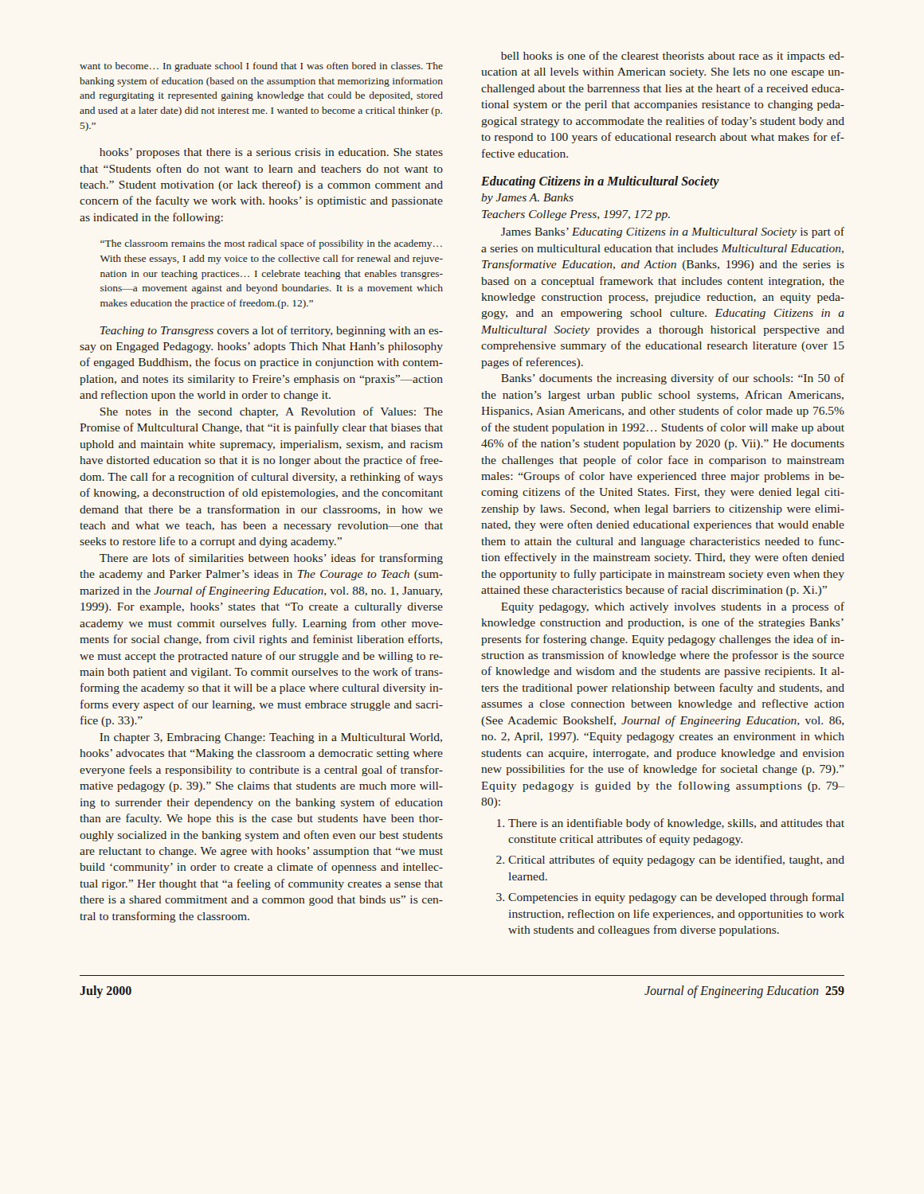want to become… In graduate school I found that I was often bored in classes. The banking system of education (based on the assumption that memorizing information and regurgitating it represented gaining knowledge that could be deposited, stored and used at a later date) did not interest me. I wanted to become a critical thinker (p. 5).”
hooks’ proposes that there is a serious crisis in education. She states that “Students often do not want to learn and teachers do not want to teach.” Student motivation (or lack thereof) is a common comment and concern of the faculty we work with. hooks’ is optimistic and passionate as indicated in the following:
“The classroom remains the most radical space of possibility in the academy… With these essays, I add my voice to the collective call for renewal and rejuvenation in our teaching practices… I celebrate teaching that enables transgressions—a movement against and beyond boundaries. It is a movement which makes education the practice of freedom.(p. 12).”
Teaching to Transgress covers a lot of territory, beginning with an essay on Engaged Pedagogy. hooks’ adopts Thich Nhat Hanh’s philosophy of engaged Buddhism, the focus on practice in conjunction with contemplation, and notes its similarity to Freire’s emphasis on “praxis”—action and reflection upon the world in order to change it.
She notes in the second chapter, A Revolution of Values: The Promise of Multcultural Change, that “it is painfully clear that biases that uphold and maintain white supremacy, imperialism, sexism, and racism have distorted education so that it is no longer about the practice of freedom. The call for a recognition of cultural diversity, a rethinking of ways of knowing, a deconstruction of old epistemologies, and the concomitant demand that there be a transformation in our classrooms, in how we teach and what we teach, has been a necessary revolution—one that seeks to restore life to a corrupt and dying academy.”
There are lots of similarities between hooks’ ideas for transforming the academy and Parker Palmer’s ideas in The Courage to Teach (summarized in the Journal of Engineering Education, vol. 88, no. 1, January, 1999). For example, hooks’ states that “To create a culturally diverse academy we must commit ourselves fully. Learning from other movements for social change, from civil rights and feminist liberation efforts, we must accept the protracted nature of our struggle and be willing to remain both patient and vigilant. To commit ourselves to the work of transforming the academy so that it will be a place where cultural diversity informs every aspect of our learning, we must embrace struggle and sacrifice (p. 33).”
In chapter 3, Embracing Change: Teaching in a Multicultural World, hooks’ advocates that “Making the classroom a democratic setting where everyone feels a responsibility to contribute is a central goal of transformative pedagogy (p. 39).” She claims that students are much more willing to surrender their dependency on the banking system of education than are faculty. We hope this is the case but students have been thoroughly socialized in the banking system and often even our best students are reluctant to change. We agree with hooks’ assumption that “we must build ‘community’ in order to create a climate of openness and intellectual rigor.” Her thought that “a feeling of community creates a sense that there is a shared commitment and a common good that binds us” is central to transforming the classroom.
bell hooks is one of the clearest theorists about race as it impacts education at all levels within American society. She lets no one escape unchallenged about the barrenness that lies at the heart of a received educational system or the peril that accompanies resistance to changing pedagogical strategy to accommodate the realities of today’s student body and to respond to 100 years of educational research about what makes for effective education.
Educating Citizens in a Multicultural Society
by James A. Banks
Teachers College Press, 1997, 172 pp.
James Banks’ Educating Citizens in a Multicultural Society is part of a series on multicultural education that includes Multicultural Education, Transformative Education, and Action (Banks, 1996) and the series is based on a conceptual framework that includes content integration, the knowledge construction process, prejudice reduction, an equity pedagogy, and an empowering school culture. Educating Citizens in a Multicultural Society provides a thorough historical perspective and comprehensive summary of the educational research literature (over 15 pages of references).
Banks’ documents the increasing diversity of our schools: “In 50 of the nation’s largest urban public school systems, African Americans, Hispanics, Asian Americans, and other students of color made up 76.5% of the student population in 1992… Students of color will make up about 46% of the nation’s student population by 2020 (p. Vii).” He documents the challenges that people of color face in comparison to mainstream males: “Groups of color have experienced three major problems in becoming citizens of the United States. First, they were denied legal citizenship by laws. Second, when legal barriers to citizenship were eliminated, they were often denied educational experiences that would enable them to attain the cultural and language characteristics needed to function effectively in the mainstream society. Third, they were often denied the opportunity to fully participate in mainstream society even when they attained these characteristics because of racial discrimination (p. Xi.)”
Equity pedagogy, which actively involves students in a process of knowledge construction and production, is one of the strategies Banks’ presents for fostering change. Equity pedagogy challenges the idea of instruction as transmission of knowledge where the professor is the source of knowledge and wisdom and the students are passive recipients. It alters the traditional power relationship between faculty and students, and assumes a close connection between knowledge and reflective action (See Academic Bookshelf, Journal of Engineering Education, vol. 86, no. 2, April, 1997). “Equity pedagogy creates an environment in which students can acquire, interrogate, and produce knowledge and envision new possibilities for the use of knowledge for societal change (p. 79).” Equity pedagogy is guided by the following assumptions (p. 79–80):
There is an identifiable body of knowledge, skills, and attitudes that constitute critical attributes of equity pedagogy.
Critical attributes of equity pedagogy can be identified, taught, and learned.
Competencies in equity pedagogy can be developed through formal instruction, reflection on life experiences, and opportunities to work with students and colleagues from diverse populations.
July 2000
Journal of Engineering Education 259